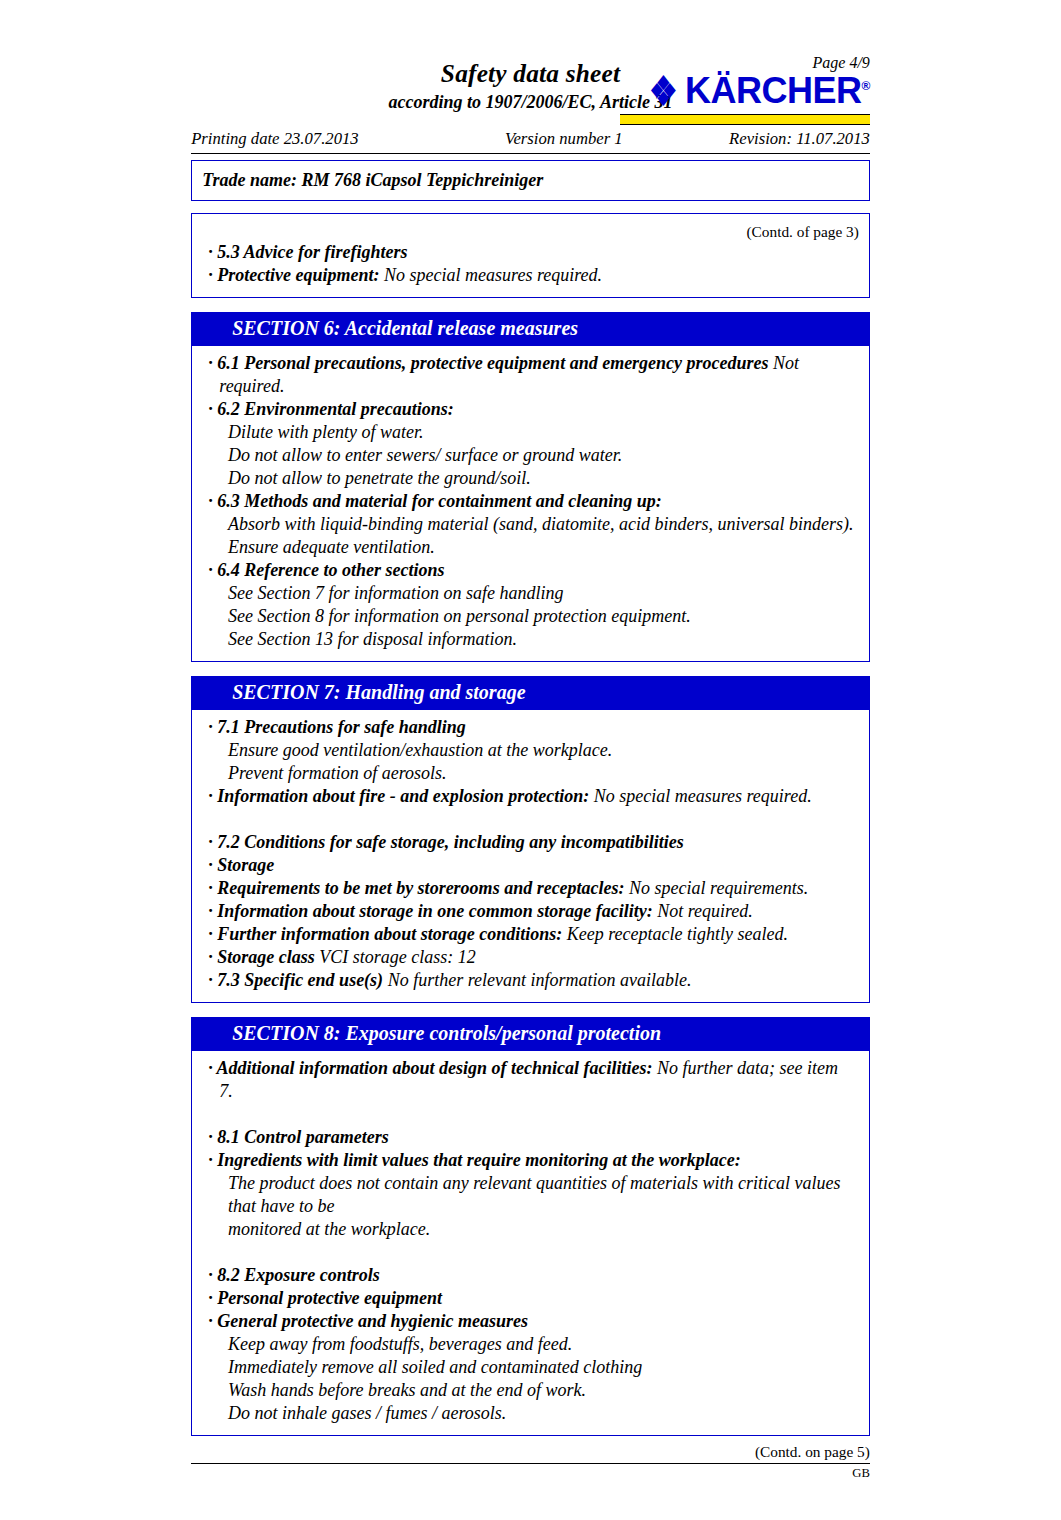Page 4/9
❖KÄRCHER®
Safety data sheet
according to 1907/2006/EC, Article 31
Printing date 23.07.2013 Version number 1 Revision: 11.07.2013
Trade name: RM 768 iCapsol Teppichreiniger
(Contd. of page 3)
· 5.3 Advice for firefighters
· Protective equipment: No special measures required.
SECTION 6: Accidental release measures
· 6.1 Personal precautions, protective equipment and emergency procedures Not required.
· 6.2 Environmental precautions:
Dilute with plenty of water.
Do not allow to enter sewers/ surface or ground water.
Do not allow to penetrate the ground/soil.
· 6.3 Methods and material for containment and cleaning up:
Absorb with liquid-binding material (sand, diatomite, acid binders, universal binders).
Ensure adequate ventilation.
· 6.4 Reference to other sections
See Section 7 for information on safe handling
See Section 8 for information on personal protection equipment.
See Section 13 for disposal information.
SECTION 7: Handling and storage
· 7.1 Precautions for safe handling
Ensure good ventilation/exhaustion at the workplace.
Prevent formation of aerosols.
· Information about fire - and explosion protection: No special measures required.
· 7.2 Conditions for safe storage, including any incompatibilities
· Storage
· Requirements to be met by storerooms and receptacles: No special requirements.
· Information about storage in one common storage facility: Not required.
· Further information about storage conditions: Keep receptacle tightly sealed.
· Storage class VCI storage class: 12
· 7.3 Specific end use(s) No further relevant information available.
SECTION 8: Exposure controls/personal protection
· Additional information about design of technical facilities: No further data; see item 7.
· 8.1 Control parameters
· Ingredients with limit values that require monitoring at the workplace:
The product does not contain any relevant quantities of materials with critical values that have to be
monitored at the workplace.
· 8.2 Exposure controls
· Personal protective equipment
· General protective and hygienic measures
Keep away from foodstuffs, beverages and feed.
Immediately remove all soiled and contaminated clothing
Wash hands before breaks and at the end of work.
Do not inhale gases / fumes / aerosols.
(Contd. on page 5)
GB